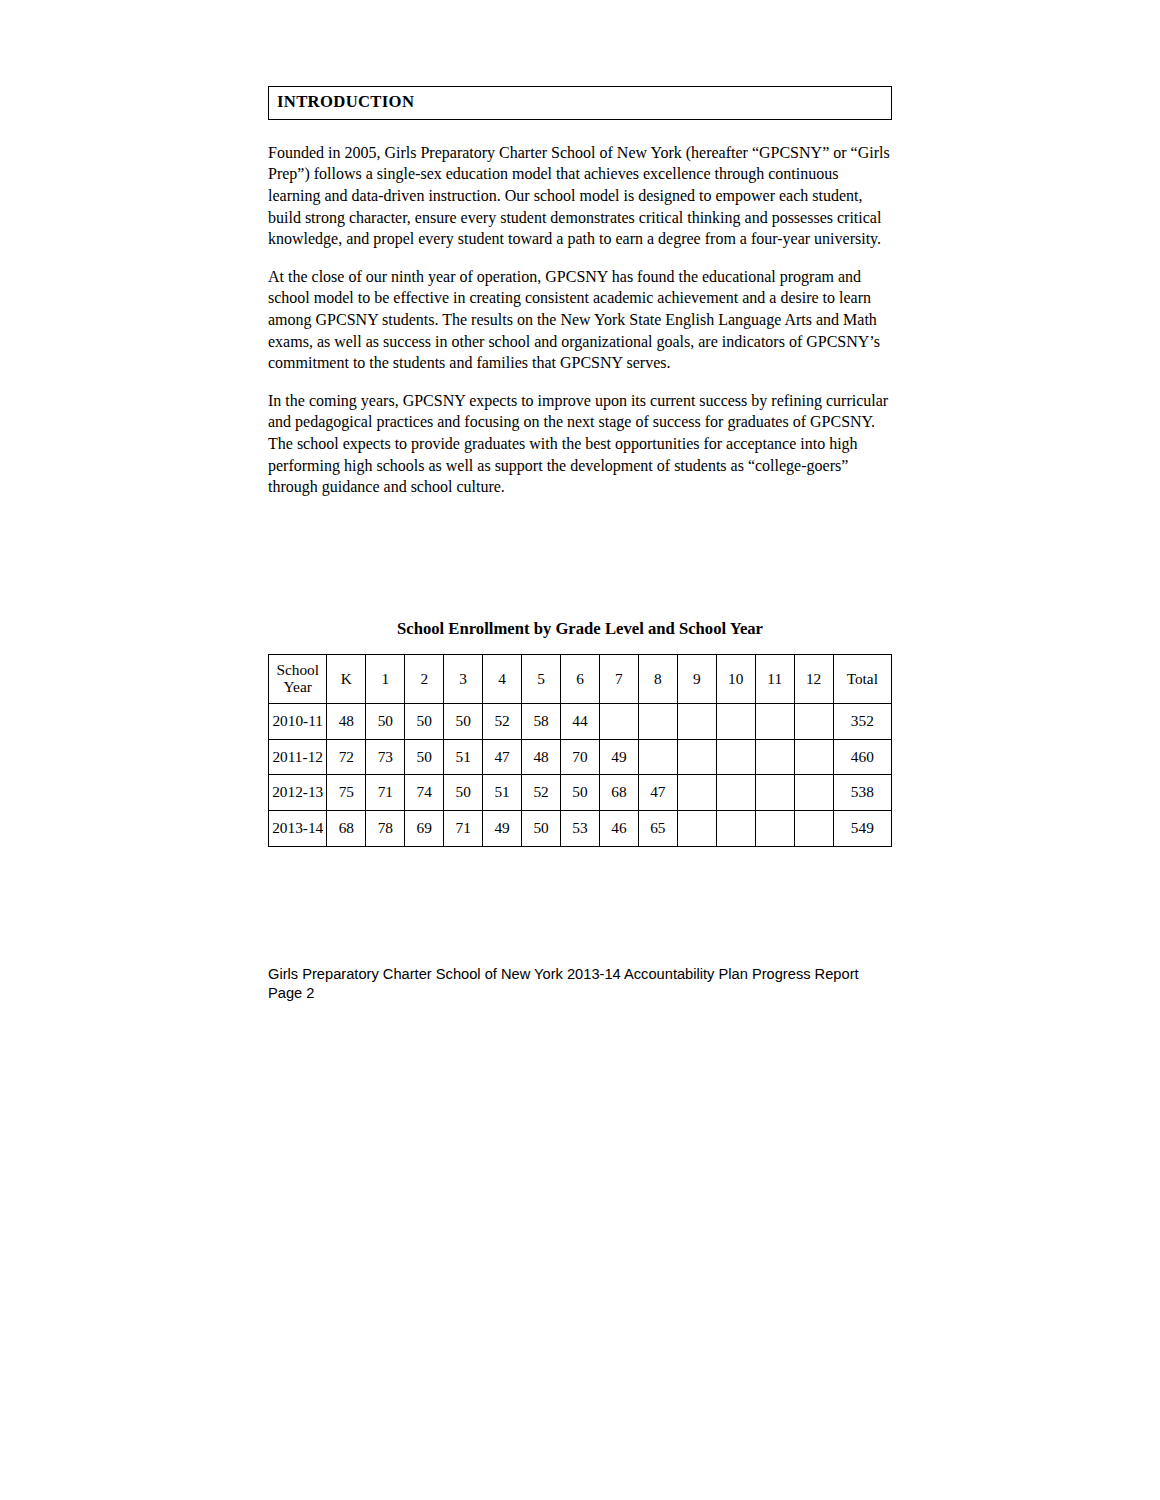INTRODUCTION
Founded in 2005, Girls Preparatory Charter School of New York (hereafter “GPCSNY” or “Girls Prep”) follows a single-sex education model that achieves excellence through continuous learning and data-driven instruction. Our school model is designed to empower each student, build strong character, ensure every student demonstrates critical thinking and possesses critical knowledge, and propel every student toward a path to earn a degree from a four-year university.
At the close of our ninth year of operation, GPCSNY has found the educational program and school model to be effective in creating consistent academic achievement and a desire to learn among GPCSNY students. The results on the New York State English Language Arts and Math exams, as well as success in other school and organizational goals, are indicators of GPCSNY’s commitment to the students and families that GPCSNY serves.
In the coming years, GPCSNY expects to improve upon its current success by refining curricular and pedagogical practices and focusing on the next stage of success for graduates of GPCSNY. The school expects to provide graduates with the best opportunities for acceptance into high performing high schools as well as support the development of students as “college-goers” through guidance and school culture.
School Enrollment by Grade Level and School Year
| School Year | K | 1 | 2 | 3 | 4 | 5 | 6 | 7 | 8 | 9 | 10 | 11 | 12 | Total |
| --- | --- | --- | --- | --- | --- | --- | --- | --- | --- | --- | --- | --- | --- | --- |
| 2010-11 | 48 | 50 | 50 | 50 | 52 | 58 | 44 | | | | | | | 352 |
| 2011-12 | 72 | 73 | 50 | 51 | 47 | 48 | 70 | 49 | | | | | | 460 |
| 2012-13 | 75 | 71 | 74 | 50 | 51 | 52 | 50 | 68 | 47 | | | | | 538 |
| 2013-14 | 68 | 78 | 69 | 71 | 49 | 50 | 53 | 46 | 65 | | | | | 549 |
Girls Preparatory Charter School of New York 2013-14 Accountability Plan Progress Report
Page 2